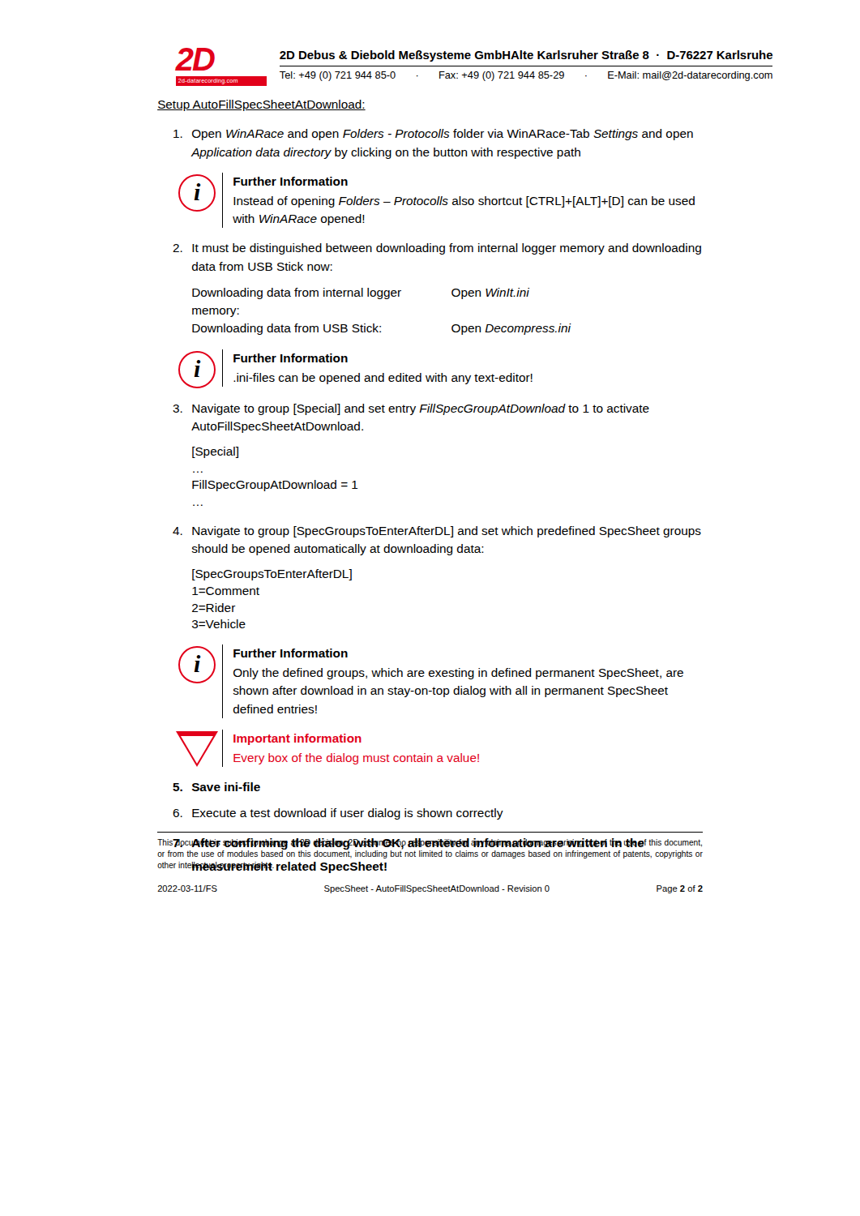2D
2d-datarecording.com
2D Debus & Diebold Meßsysteme GmbH Alte Karlsruher Straße 8 · D-76227 Karlsruhe
Tel: +49 (0) 721 944 85-0 · Fax: +49 (0) 721 944 85-29 · E-Mail: mail@2d-datarecording.com
Setup AutoFillSpecSheetAtDownload:
Open WinARace and open Folders - Protocolls folder via WinARace-Tab Settings and open Application data directory by clicking on the button with respective path
i
Further Information
Instead of opening Folders – Protocolls also shortcut [CTRL]+[ALT]+[D] can be used with WinARace opened!
It must be distinguished between downloading from internal logger memory and downloading data from USB Stick now:
Downloading data from internal logger memory:
Open WinIt.ini
Downloading data from USB Stick:
Open Decompress.ini
i
Further Information
.ini-files can be opened and edited with any text-editor!
Navigate to group [Special] and set entry FillSpecGroupAtDownload to 1 to activate AutoFillSpecSheetAtDownload.
[Special]
…
FillSpecGroupAtDownload = 1
…
Navigate to group [SpecGroupsToEnterAfterDL] and set which predefined SpecSheet groups should be opened automatically at downloading data:
[SpecGroupsToEnterAfterDL]
1=Comment
2=Rider
3=Vehicle
i
Further Information
Only the defined groups, which are exesting in defined permanent SpecSheet, are shown after download in an stay-on-top dialog with all in permanent SpecSheet defined entries!
Important information
Every box of the dialog must contain a value!
Save ini-file
Execute a test download if user dialog is shown correctly
After confirming the dialog with OK, all entered information are written in the measurement related SpecSheet!
This document is subject to change at 2D decision. 2D assumes no responsibility for any claims or damages arising out of the use of this document, or from the use of modules based on this document, including but not limited to claims or damages based on infringement of patents, copyrights or other intellectual property rights.
2022-03-11/FS SpecSheet - AutoFillSpecSheetAtDownload - Revision 0 Page 2 of 2